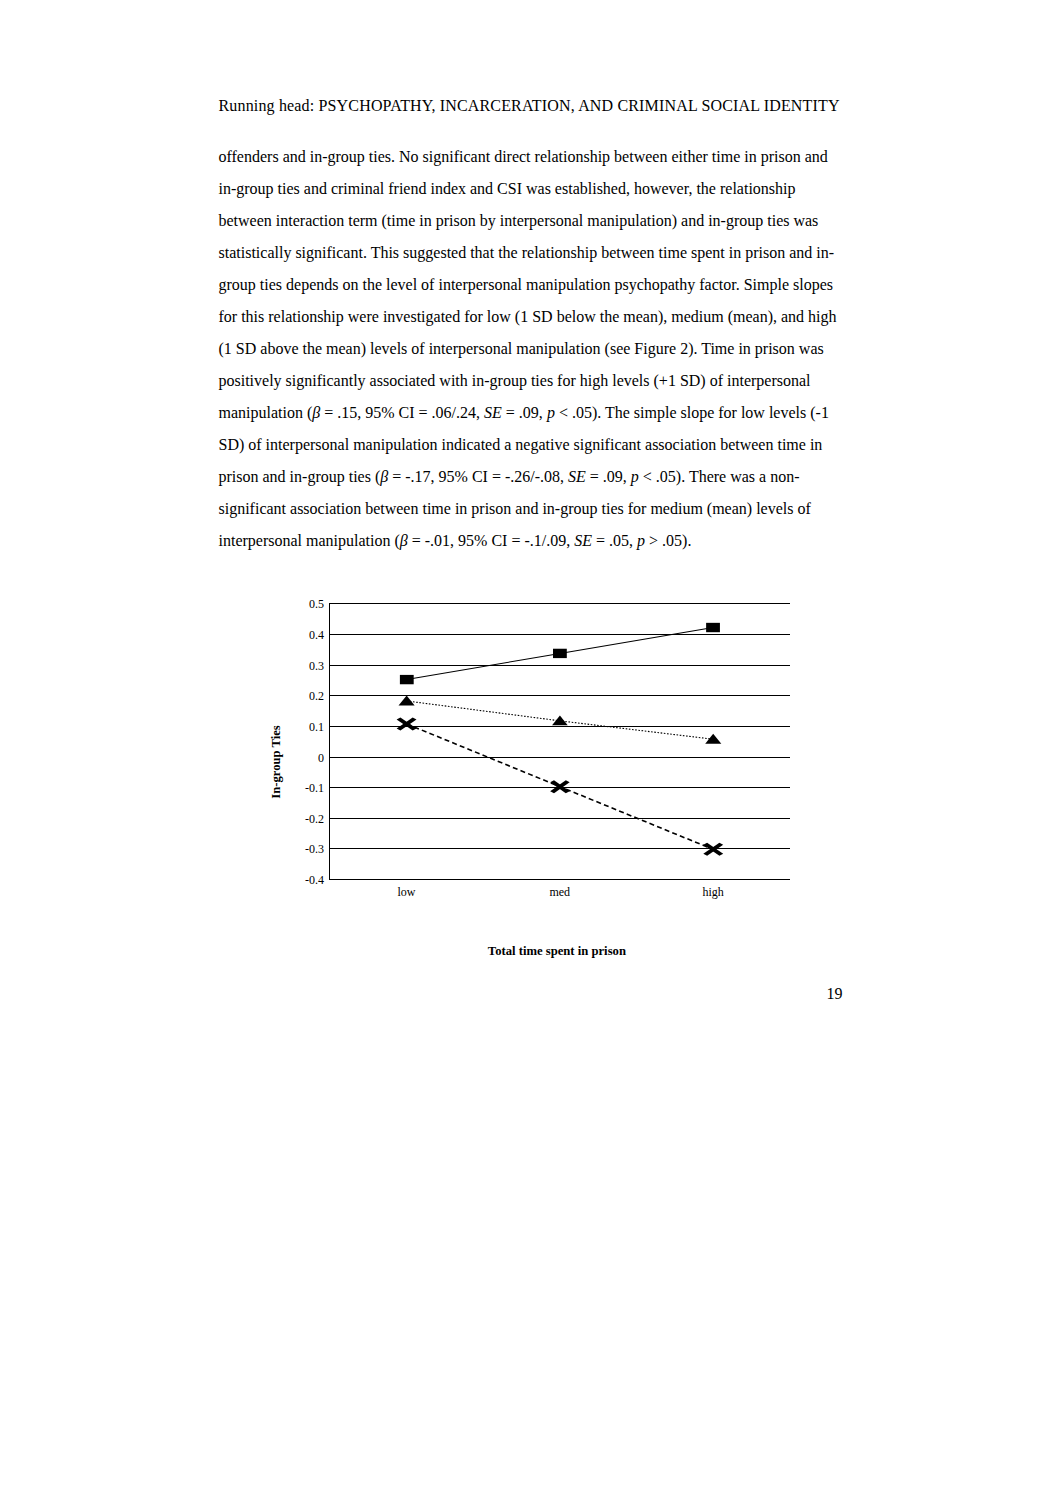Running head: PSYCHOPATHY, INCARCERATION, AND CRIMINAL SOCIAL IDENTITY
offenders and in-group ties. No significant direct relationship between either time in prison and in-group ties and criminal friend index and CSI was established, however, the relationship between interaction term (time in prison by interpersonal manipulation) and in-group ties was statistically significant. This suggested that the relationship between time spent in prison and in-group ties depends on the level of interpersonal manipulation psychopathy factor. Simple slopes for this relationship were investigated for low (1 SD below the mean), medium (mean), and high (1 SD above the mean) levels of interpersonal manipulation (see Figure 2). Time in prison was positively significantly associated with in-group ties for high levels (+1 SD) of interpersonal manipulation (β = .15, 95% CI = .06/.24, SE = .09, p < .05). The simple slope for low levels (-1 SD) of interpersonal manipulation indicated a negative significant association between time in prison and in-group ties (β = -.17, 95% CI = -.26/-.08, SE = .09, p < .05). There was a non-significant association between time in prison and in-group ties for medium (mean) levels of interpersonal manipulation (β = -.01, 95% CI = -.1/.09, SE = .05, p > .05).
In-group Ties
0.5
0.4
0.3
0.2
0.1
0
-0.1
-0.2
-0.3
-0.4
low med high
Total time spent in prison
19